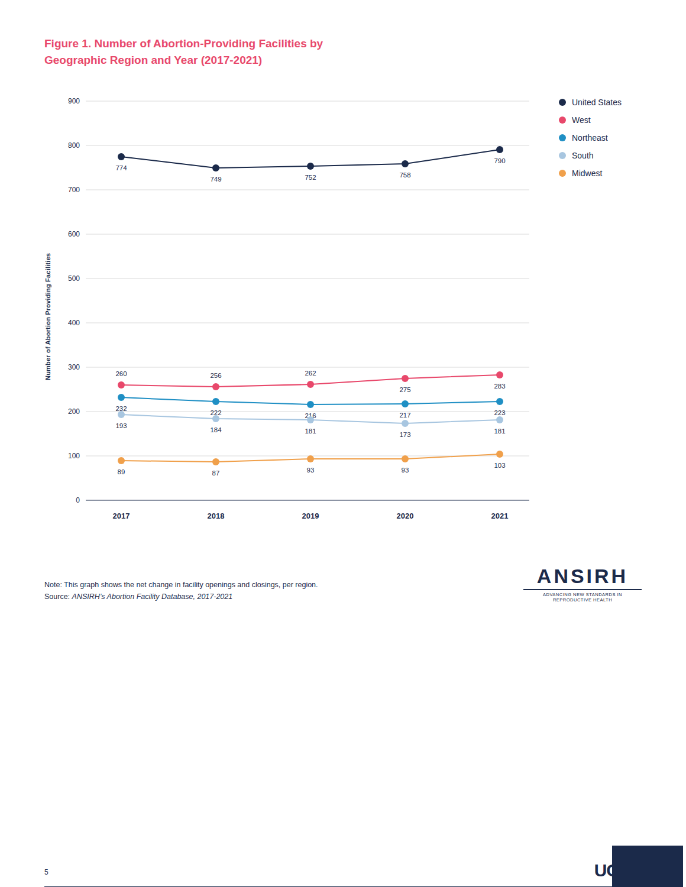Figure 1. Number of Abortion-Providing Facilities by
Geographic Region and Year (2017-2021)
Number of Abortion Providing Facilities
900 800 700 600 500 400 300 200 100 0 2017 2018 2019 2020 2021 774 749 752 758 790 260 256 262 275 283 232 222 216 217 223 193 184 181 173 181 89 87 93 93 103
United States
West
Northeast
South
Midwest
Note: This graph shows the net change in facility openings and closings, per region.
Source: ANSIRH’s Abortion Facility Database, 2017-2021
ANSIRH
ADVANCING NEW STANDARDS IN REPRODUCTIVE HEALTH
5
UCSF